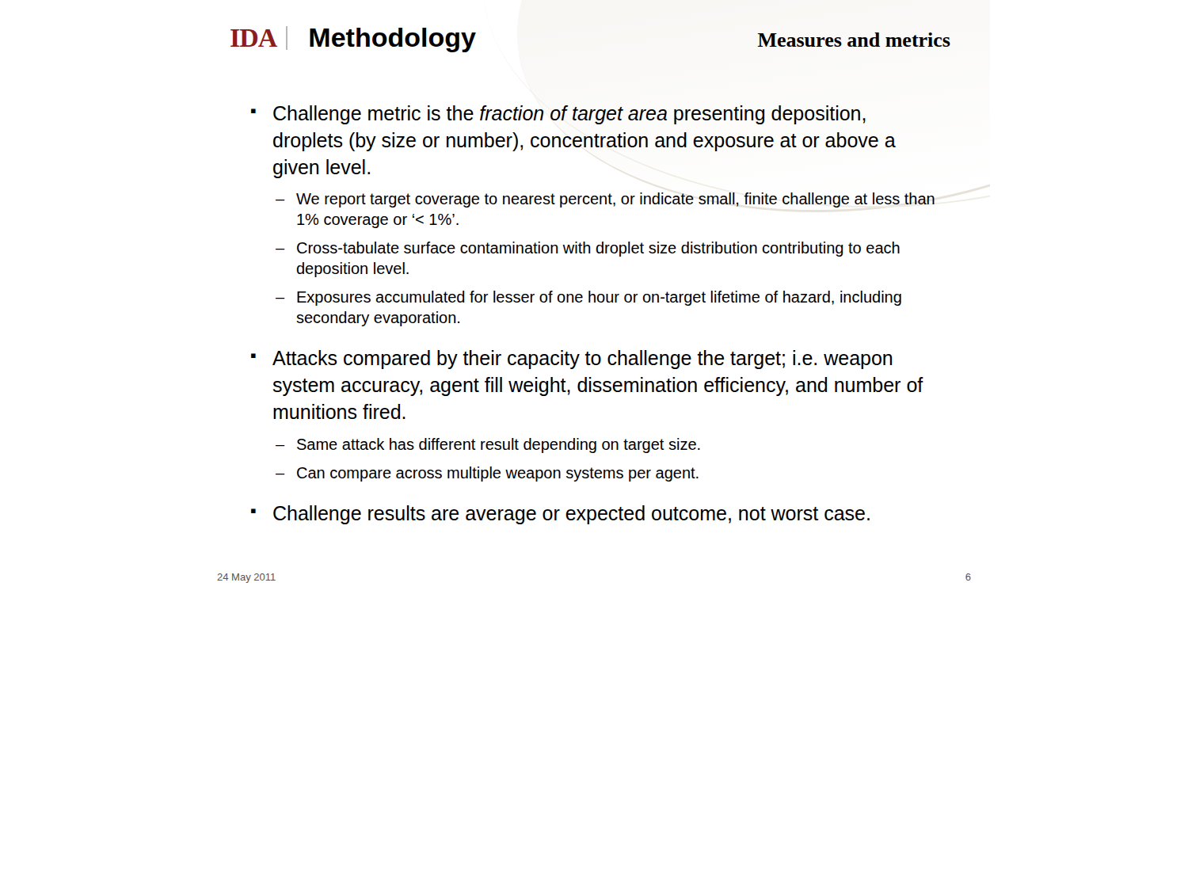IDA
Methodology
Measures and metrics
Challenge metric is the fraction of target area presenting deposition, droplets (by size or number), concentration and exposure at or above a given level.
We report target coverage to nearest percent, or indicate small, finite challenge at less than 1% coverage or ‘< 1%’.
Cross-tabulate surface contamination with droplet size distribution contributing to each deposition level.
Exposures accumulated for lesser of one hour or on-target lifetime of hazard, including secondary evaporation.
Attacks compared by their capacity to challenge the target; i.e. weapon system accuracy, agent fill weight, dissemination efficiency, and number of munitions fired.
Same attack has different result depending on target size.
Can compare across multiple weapon systems per agent.
Challenge results are average or expected outcome, not worst case.
24 May 2011 6